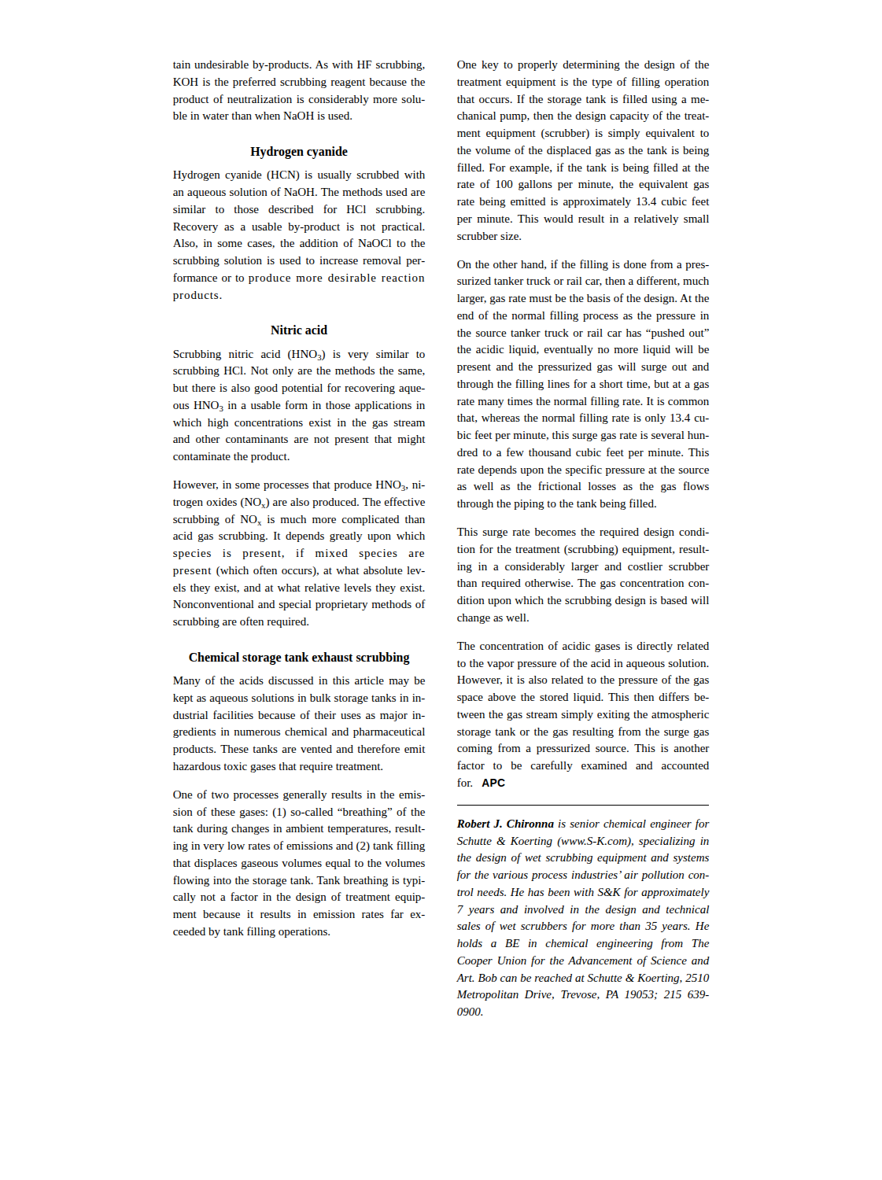tain undesirable by-products. As with HF scrubbing, KOH is the preferred scrubbing reagent because the product of neutralization is considerably more soluble in water than when NaOH is used.
Hydrogen cyanide
Hydrogen cyanide (HCN) is usually scrubbed with an aqueous solution of NaOH. The methods used are similar to those described for HCl scrubbing. Recovery as a usable by-product is not practical. Also, in some cases, the addition of NaOCl to the scrubbing solution is used to increase removal performance or to produce more desirable reaction products.
Nitric acid
Scrubbing nitric acid (HNO3) is very similar to scrubbing HCl. Not only are the methods the same, but there is also good potential for recovering aqueous HNO3 in a usable form in those applications in which high concentrations exist in the gas stream and other contaminants are not present that might contaminate the product.
However, in some processes that produce HNO3, nitrogen oxides (NOx) are also produced. The effective scrubbing of NOx is much more complicated than acid gas scrubbing. It depends greatly upon which species is present, if mixed species are present (which often occurs), at what absolute levels they exist, and at what relative levels they exist. Nonconventional and special proprietary methods of scrubbing are often required.
Chemical storage tank exhaust scrubbing
Many of the acids discussed in this article may be kept as aqueous solutions in bulk storage tanks in industrial facilities because of their uses as major ingredients in numerous chemical and pharmaceutical products. These tanks are vented and therefore emit hazardous toxic gases that require treatment.
One of two processes generally results in the emission of these gases: (1) so-called “breathing” of the tank during changes in ambient temperatures, resulting in very low rates of emissions and (2) tank filling that displaces gaseous volumes equal to the volumes flowing into the storage tank. Tank breathing is typically not a factor in the design of treatment equipment because it results in emission rates far exceeded by tank filling operations.
One key to properly determining the design of the treatment equipment is the type of filling operation that occurs. If the storage tank is filled using a mechanical pump, then the design capacity of the treatment equipment (scrubber) is simply equivalent to the volume of the displaced gas as the tank is being filled. For example, if the tank is being filled at the rate of 100 gallons per minute, the equivalent gas rate being emitted is approximately 13.4 cubic feet per minute. This would result in a relatively small scrubber size.
On the other hand, if the filling is done from a pressurized tanker truck or rail car, then a different, much larger, gas rate must be the basis of the design. At the end of the normal filling process as the pressure in the source tanker truck or rail car has “pushed out” the acidic liquid, eventually no more liquid will be present and the pressurized gas will surge out and through the filling lines for a short time, but at a gas rate many times the normal filling rate. It is common that, whereas the normal filling rate is only 13.4 cubic feet per minute, this surge gas rate is several hundred to a few thousand cubic feet per minute. This rate depends upon the specific pressure at the source as well as the frictional losses as the gas flows through the piping to the tank being filled.
This surge rate becomes the required design condition for the treatment (scrubbing) equipment, resulting in a considerably larger and costlier scrubber than required otherwise. The gas concentration condition upon which the scrubbing design is based will change as well.
The concentration of acidic gases is directly related to the vapor pressure of the acid in aqueous solution. However, it is also related to the pressure of the gas space above the stored liquid. This then differs between the gas stream simply exiting the atmospheric storage tank or the gas resulting from the surge gas coming from a pressurized source. This is another factor to be carefully examined and accounted for. APC
Robert J. Chironna is senior chemical engineer for Schutte & Koerting (www.S-K.com), specializing in the design of wet scrubbing equipment and systems for the various process industries’ air pollution control needs. He has been with S&K for approximately 7 years and involved in the design and technical sales of wet scrubbers for more than 35 years. He holds a BE in chemical engineering from The Cooper Union for the Advancement of Science and Art. Bob can be reached at Schutte & Koerting, 2510 Metropolitan Drive, Trevose, PA 19053; 215 639-0900.